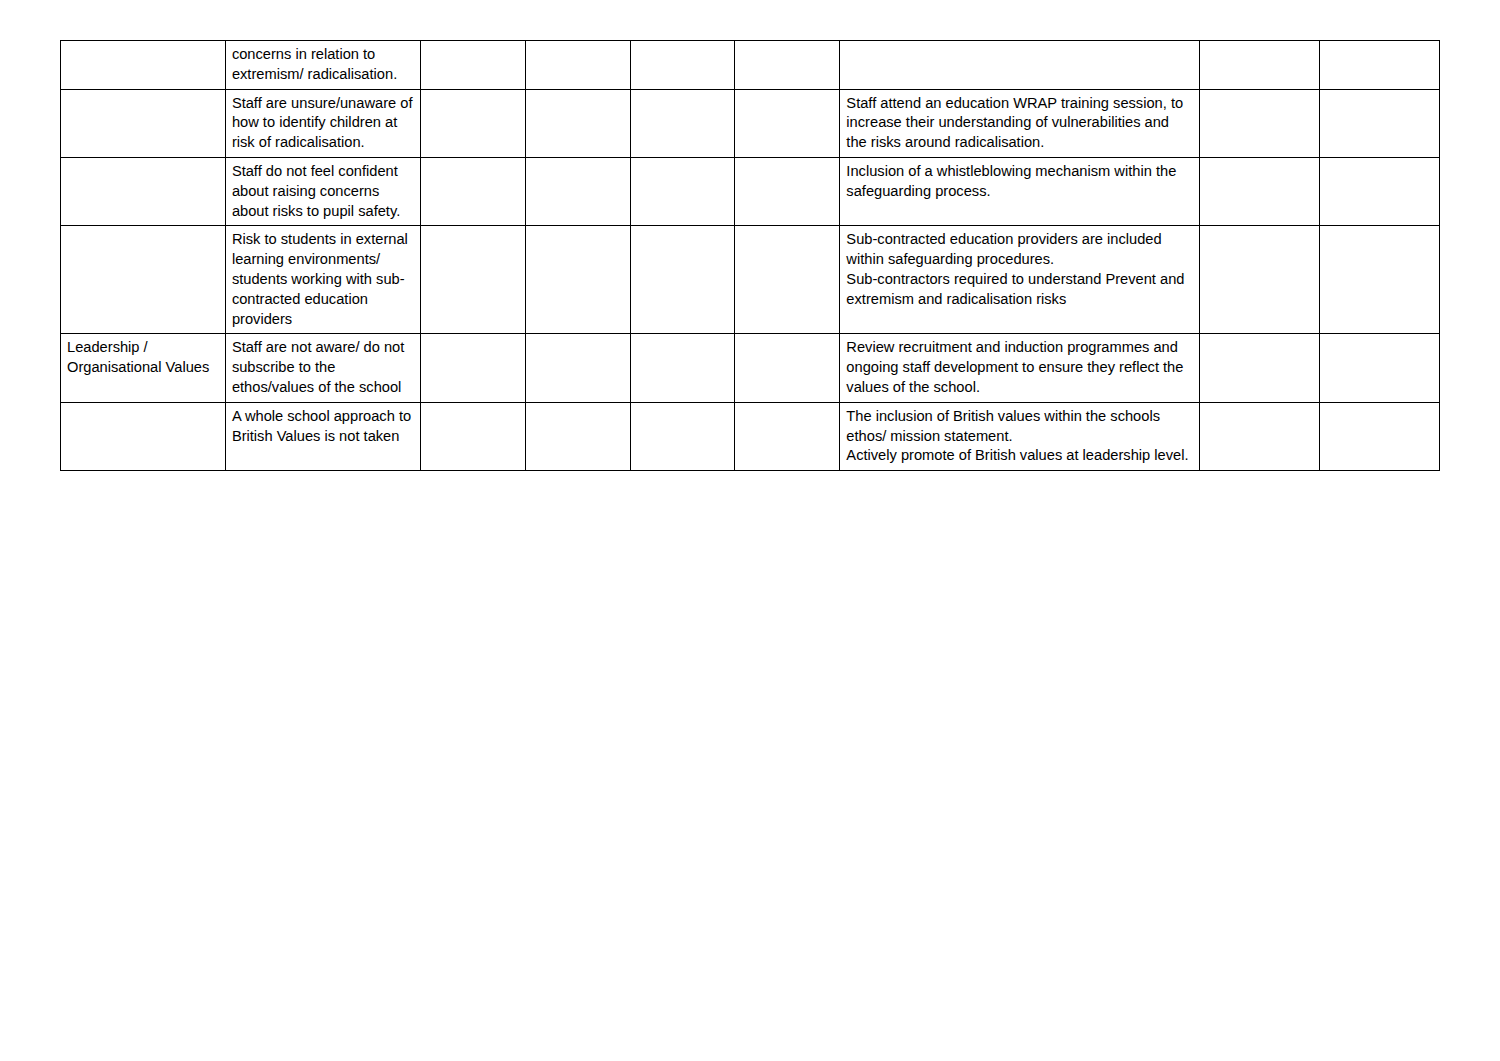| | concerns in relation to extremism/ radicalisation. | | | | | | | |
| | Staff are unsure/unaware of how to identify children at risk of radicalisation. | | | | | Staff attend an education WRAP training session, to increase their understanding of vulnerabilities and the risks around radicalisation. | | |
| | Staff do not feel confident about raising concerns about risks to pupil safety. | | | | | Inclusion of a whistleblowing mechanism within the safeguarding process. | | |
| | Risk to students in external learning environments/ students working with sub-contracted education providers | | | | | Sub-contracted education providers are included within safeguarding procedures. Sub-contractors required to understand Prevent and extremism and radicalisation risks | | |
| Leadership / Organisational Values | Staff are not aware/ do not subscribe to the ethos/values of the school | | | | | Review recruitment and induction programmes and ongoing staff development to ensure they reflect the values of the school. | | |
| | A whole school approach to British Values is not taken | | | | | The inclusion of British values within the schools ethos/ mission statement. Actively promote of British values at leadership level. | | |